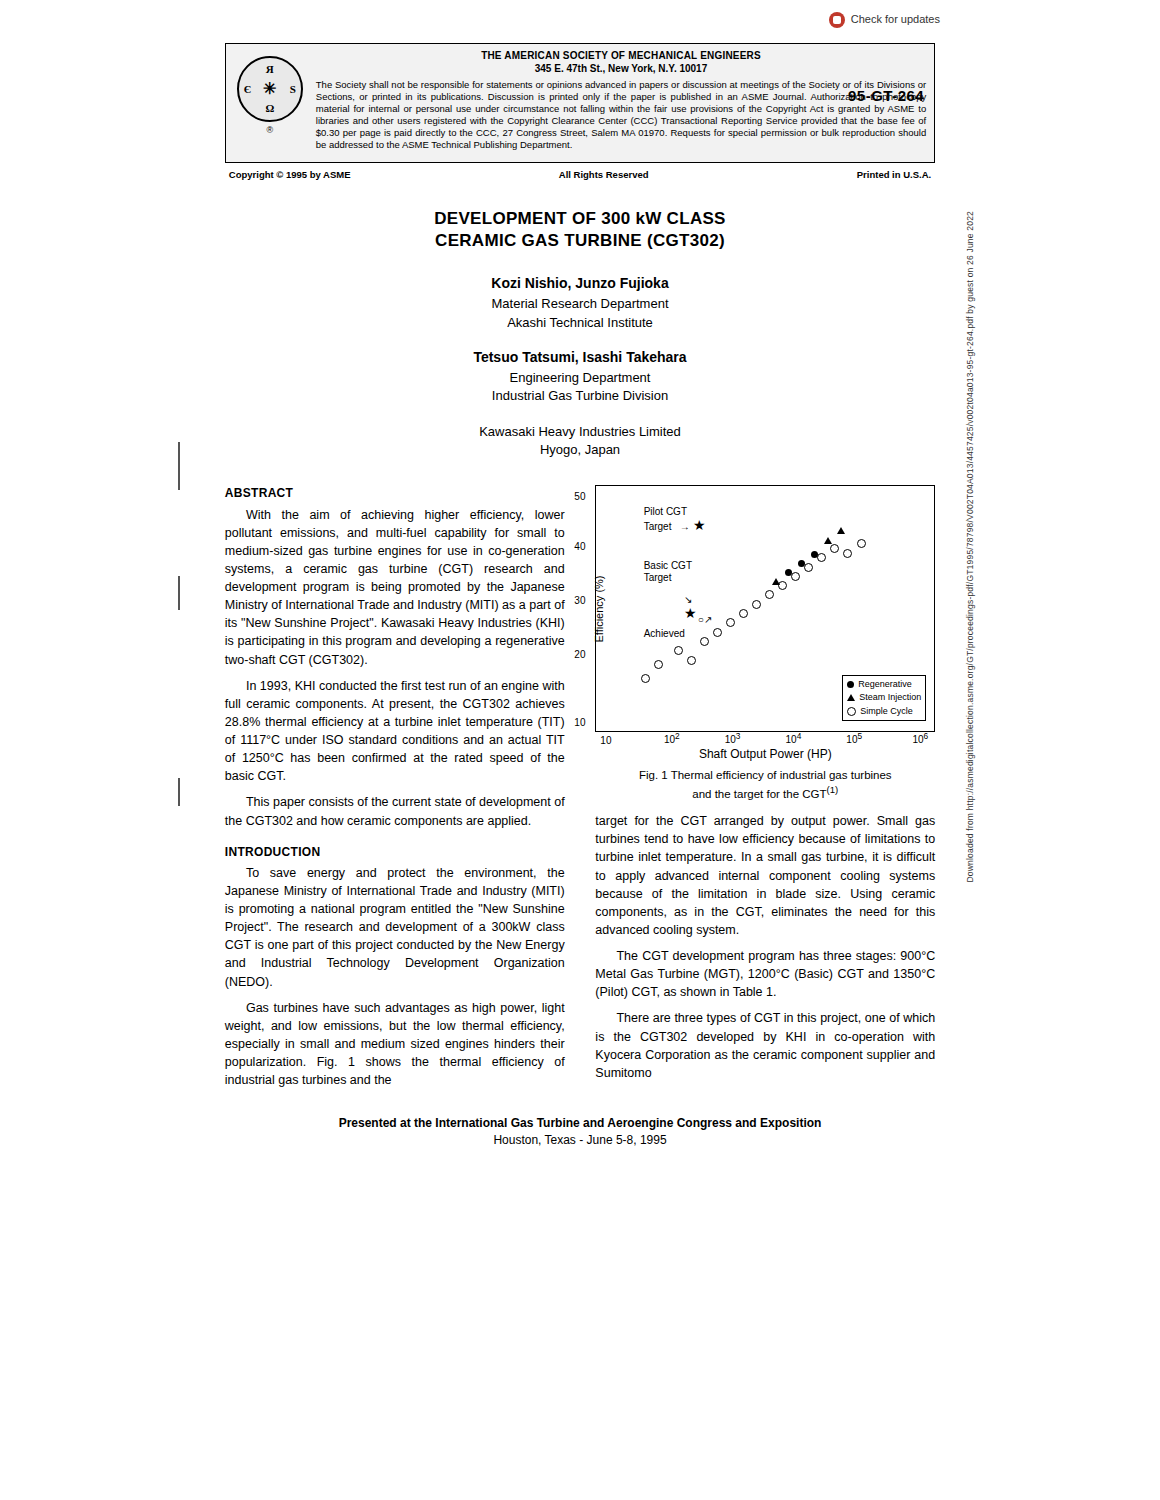Check for updates
Downloaded from http://asmedigitalcollection.asme.org/GT/proceedings-pdf/GT1995/78798/V002T04A013/4457425/v002t04a013-95-gt-264.pdf by guest on 26 June 2022
Я Є S Ω ✳
®
THE AMERICAN SOCIETY OF MECHANICAL ENGINEERS
345 E. 47th St., New York, N.Y. 10017
The Society shall not be responsible for statements or opinions advanced in papers or discussion at meetings of the Society or of its Divisions or Sections, or printed in its publications. Discussion is printed only if the paper is published in an ASME Journal. Authorization to photocopy material for internal or personal use under circumstance not falling within the fair use provisions of the Copyright Act is granted by ASME to libraries and other users registered with the Copyright Clearance Center (CCC) Transactional Reporting Service provided that the base fee of $0.30 per page is paid directly to the CCC, 27 Congress Street, Salem MA 01970. Requests for special permission or bulk reproduction should be addressed to the ASME Technical Publishing Department.
95-GT-264
Copyright © 1995 by ASME
All Rights Reserved
Printed in U.S.A.
DEVELOPMENT OF 300 kW CLASS
CERAMIC GAS TURBINE (CGT302)
Kozi Nishio, Junzo Fujioka
Material Research Department
Akashi Technical Institute
Tetsuo Tatsumi, Isashi Takehara
Engineering Department
Industrial Gas Turbine Division
Kawasaki Heavy Industries Limited
Hyogo, Japan
ABSTRACT
With the aim of achieving higher efficiency, lower pollutant emissions, and multi-fuel capability for small to medium-sized gas turbine engines for use in co-generation systems, a ceramic gas turbine (CGT) research and development program is being promoted by the Japanese Ministry of International Trade and Industry (MITI) as a part of its "New Sunshine Project". Kawasaki Heavy Industries (KHI) is participating in this program and developing a regenerative two-shaft CGT (CGT302).
In 1993, KHI conducted the first test run of an engine with full ceramic components. At present, the CGT302 achieves 28.8% thermal efficiency at a turbine inlet temperature (TIT) of 1117°C under ISO standard conditions and an actual TIT of 1250°C has been confirmed at the rated speed of the basic CGT.
This paper consists of the current state of development of the CGT302 and how ceramic components are applied.
INTRODUCTION
To save energy and protect the environment, the Japanese Ministry of International Trade and Industry (MITI) is promoting a national program entitled the "New Sunshine Project". The research and development of a 300kW class CGT is one part of this project conducted by the New Energy and Industrial Technology Development Organization (NEDO).
Gas turbines have such advantages as high power, light weight, and low emissions, but the low thermal efficiency, especially in small and medium sized engines hinders their popularization. Fig. 1 shows the thermal efficiency of industrial gas turbines and the
Efficiency (%)
50
40
30
20
10
10
102
103
104
105
106
Pilot CGT
Target → ★
Basic CGT
Target
↘
★
○↗
Achieved
Regenerative
Steam Injection
Simple Cycle
Shaft Output Power (HP)
Fig. 1 Thermal efficiency of industrial gas turbines
and the target for the CGT(1)
target for the CGT arranged by output power. Small gas turbines tend to have low efficiency because of limitations to turbine inlet temperature. In a small gas turbine, it is difficult to apply advanced internal component cooling systems because of the limitation in blade size. Using ceramic components, as in the CGT, eliminates the need for this advanced cooling system.
The CGT development program has three stages: 900°C Metal Gas Turbine (MGT), 1200°C (Basic) CGT and 1350°C (Pilot) CGT, as shown in Table 1.
There are three types of CGT in this project, one of which is the CGT302 developed by KHI in co-operation with Kyocera Corporation as the ceramic component supplier and Sumitomo
Presented at the International Gas Turbine and Aeroengine Congress and Exposition
Houston, Texas - June 5-8, 1995